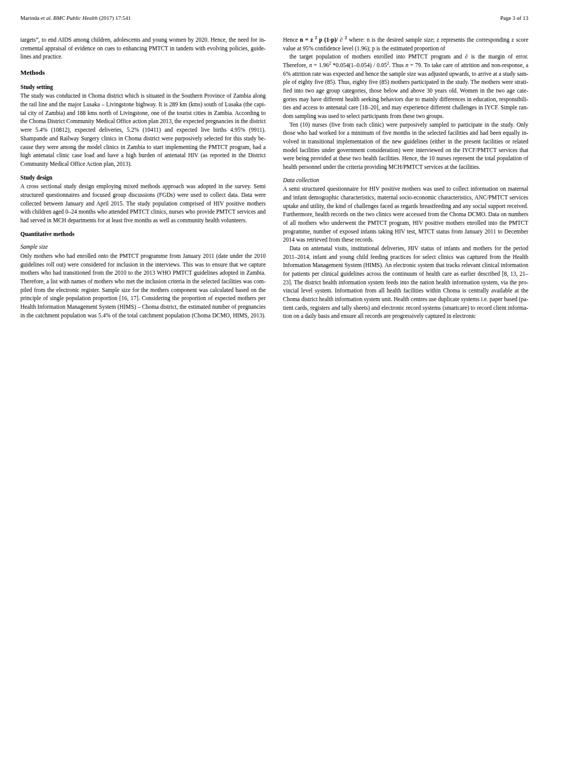Marinda et al. BMC Public Health (2017) 17:541
Page 3 of 13
targets”, to end AIDS among children, adolescents and young women by 2020. Hence, the need for incremental appraisal of evidence on cues to enhancing PMTCT in tandem with evolving policies, guidelines and practice.
Methods
Study setting
The study was conducted in Choma district which is situated in the Southern Province of Zambia along the rail line and the major Lusaka – Livingstone highway. It is 289 km (kms) south of Lusaka (the capital city of Zambia) and 188 kms north of Livingstone, one of the tourist cities in Zambia. According to the Choma District Community Medical Office action plan 2013, the expected pregnancies in the district were 5.4% (10812), expected deliveries, 5.2% (10411) and expected live births 4.95% (9911). Shampande and Railway Surgery clinics in Choma district were purposively selected for this study because they were among the model clinics in Zambia to start implementing the PMTCT program, had a high antenatal clinic case load and have a high burden of antenatal HIV (as reported in the District Community Medical Office Action plan, 2013).
Study design
A cross sectional study design employing mixed methods approach was adopted in the survey. Semi structured questionnaires and focused group discussions (FGDs) were used to collect data. Data were collected between January and April 2015. The study population comprised of HIV positive mothers with children aged 0–24 months who attended PMTCT clinics, nurses who provide PMTCT services and had served in MCH departments for at least five months as well as community health volunteers.
Quantitative methods
Sample size
Only mothers who had enrolled onto the PMTCT programme from January 2011 (date under the 2010 guidelines roll out) were considered for inclusion in the interviews. This was to ensure that we capture mothers who had transitioned from the 2010 to the 2013 WHO PMTCT guidelines adopted in Zambia. Therefore, a list with names of mothers who met the inclusion criteria in the selected facilities was compiled from the electronic register. Sample size for the mothers component was calculated based on the principle of single population proportion [16, 17]. Considering the proportion of expected mothers per Health Information Management System (HIMS) – Choma district, the estimated number of pregnancies in the catchment population was 5.4% of the total catchment population (Choma DCMO, HIMS, 2013). Hence n = z 2 p (1-p)/ ∂ 2 where: n is the desired sample size; z represents the corresponding z score value at 95% confidence level (1.96); p is the estimated proportion of
the target population of mothers enrolled into PMTCT program and ∂ is the margin of error. Therefore, n = 1.962 *0.054(1–0.054) / 0.052. Thus n = 79. To take care of attrition and non-response, a 6% attrition rate was expected and hence the sample size was adjusted upwards, to arrive at a study sample of eighty five (85). Thus, eighty five (85) mothers participated in the study. The mothers were stratified into two age group categories, those below and above 30 years old. Women in the two age categories may have different health seeking behaviors due to mainly differences in education, responsibilities and access to antenatal care [18–20], and may experience different challenges in IYCF. Simple random sampling was used to select participants from these two groups.
Ten (10) nurses (five from each clinic) were purposively sampled to participate in the study. Only those who had worked for a minimum of five months in the selected facilities and had been equally involved in transitional implementation of the new guidelines (either in the present facilities or related model facilities under government consideration) were interviewed on the IYCF/PMTCT services that were being provided at these two health facilities. Hence, the 10 nurses represent the total population of health personnel under the criteria providing MCH/PMTCT services at the facilities.
Data collection
A semi structured questionnaire for HIV positive mothers was used to collect information on maternal and infant demographic characteristics, maternal socio-economic characteristics, ANC/PMTCT services uptake and utility, the kind of challenges faced as regards breastfeeding and any social support received. Furthermore, health records on the two clinics were accessed from the Choma DCMO. Data on numbers of all mothers who underwent the PMTCT program, HIV positive mothers enrolled into the PMTCT programme, number of exposed infants taking HIV test, MTCT status from January 2011 to December 2014 was retrieved from these records.
Data on antenatal visits, institutional deliveries, HIV status of infants and mothers for the period 2011–2014, infant and young child feeding practices for select clinics was captured from the Health Information Management System (HIMS). An electronic system that tracks relevant clinical information for patients per clinical guidelines across the continuum of health care as earlier described [8, 13, 21–23]. The district health information system feeds into the nation health information system, via the provincial level system. Information from all health facilities within Choma is centrally available at the Choma district health information system unit. Health centres use duplicate systems i.e. paper based (patient cards, registers and tally sheets) and electronic record systems (smartcare) to record client information on a daily basis and ensure all records are progressively captured in electronic